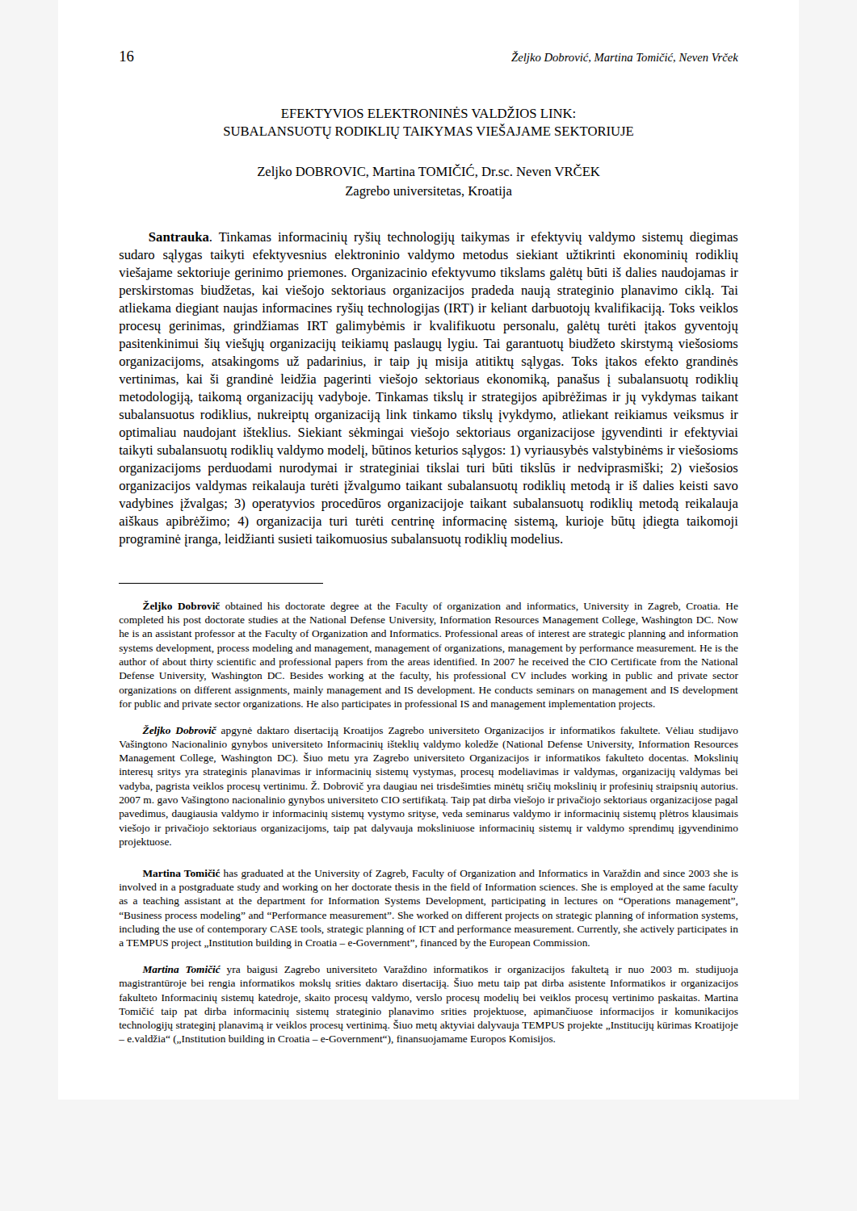16 Željko Dobrović, Martina Tomičić, Neven Vrček
Efektyvios elektroninės valdžios link:
subalansuotų rodiklių taikymas viešajame sektoriuje
Zeljko DOBROVIC, Martina TOMIČIĆ, Dr.sc. Neven VRČEK
Zagrebo universitetas, Kroatija
Santrauka. Tinkamas informacinių ryšių technologijų taikymas ir efektyvių valdymo sistemų diegimas sudaro sąlygas taikyti efektyvesnius elektroninio valdymo metodus siekiant užtikrinti ekonominių rodiklių viešajame sektoriuje gerinimo priemones. Organizacinio efektyvumo tikslams galėtų būti iš dalies naudojamas ir perskirstomas biudžetas, kai viešojo sektoriaus organizacijos pradeda naują strateginio planavimo ciklą. Tai atliekama diegiant naujas informacines ryšių technologijas (IRT) ir keliant darbuotojų kvalifikaciją. Toks veiklos procesų gerinimas, grindžiamas IRT galimybėmis ir kvalifikuotu personalu, galėtų turėti įtakos gyventojų pasitenkinimui šių viešųjų organizacijų teikiamų paslaugų lygiu. Tai garantuotų biudžeto skirstymą viešosioms organizacijoms, atsakingoms už padarinius, ir taip jų misija atitiktų sąlygas. Toks įtakos efekto grandinės vertinimas, kai ši grandinė leidžia pagerinti viešojo sektoriaus ekonomiką, panašus į subalansuotų rodiklių metodologiją, taikomą organizacijų vadyboje. Tinkamas tikslų ir strategijos apibrėžimas ir jų vykdymas taikant subalansuotus rodiklius, nukreiptų organizaciją link tinkamo tikslų įvykdymo, atliekant reikiamus veiksmus ir optimaliau naudojant išteklius. Siekiant sėkmingai viešojo sektoriaus organizacijose įgyvendinti ir efektyviai taikyti subalansuotų rodiklių valdymo modelį, būtinos keturios sąlygos: 1) vyriausybės valstybinėms ir viešosioms organizacijoms perduodami nurodymai ir strateginiai tikslai turi būti tikslūs ir nedviprasmiški; 2) viešosios organizacijos valdymas reikalauja turėti įžvalgumo taikant subalansuotų rodiklių metodą ir iš dalies keisti savo vadybines įžvalgas; 3) operatyvios procedūros organizacijoje taikant subalansuotų rodiklių metodą reikalauja aiškaus apibrėžimo; 4) organizacija turi turėti centrinę informacinę sistemą, kurioje būtų įdiegta taikomoji programinė įranga, leidžianti susieti taikomuosius subalansuotų rodiklių modelius.
Željko Dobrovič obtained his doctorate degree at the Faculty of organization and informatics, University in Zagreb, Croatia. He completed his post doctorate studies at the National Defense University, Information Resources Management College, Washington DC. Now he is an assistant professor at the Faculty of Organization and Informatics. Professional areas of interest are strategic planning and information systems development, process modeling and management, management of organizations, management by performance measurement. He is the author of about thirty scientific and professional papers from the areas identified. In 2007 he received the CIO Certificate from the National Defense University, Washington DC. Besides working at the faculty, his professional CV includes working in public and private sector organizations on different assignments, mainly management and IS development. He conducts seminars on management and IS development for public and private sector organizations. He also participates in professional IS and management implementation projects.
Željko Dobrovič apgynė daktaro disertaciją Kroatijos Zagrebo universiteto Organizacijos ir informatikos fakultete. Vėliau studijavo Vašingtono Nacionalinio gynybos universiteto Informacinių išteklių valdymo koledže (National Defense University, Information Resources Management College, Washington DC). Šiuo metu yra Zagrebo universiteto Organizacijos ir informatikos fakulteto docentas. Mokslinių interesų sritys yra strateginis planavimas ir informacinių sistemų vystymas, procesų modeliavimas ir valdymas, organizacijų valdymas bei vadyba, pagrista veiklos procesų vertinimu. Ž. Dobrovič yra daugiau nei trisdešimties minėtų sričių mokslinių ir profesinių straipsnių autorius. 2007 m. gavo Vašingtono nacionalinio gynybos universiteto CIO sertifikatą. Taip pat dirba viešojo ir privačiojo sektoriaus organizacijose pagal pavedimus, daugiausia valdymo ir informacinių sistemų vystymo srityse, veda seminarus valdymo ir informacinių sistemų plėtros klausimais viešojo ir privačiojo sektoriaus organizacijoms, taip pat dalyvauja moksliniuose informacinių sistemų ir valdymo sprendimų įgyvendinimo projektuose.
Martina Tomičić has graduated at the University of Zagreb, Faculty of Organization and Informatics in Varaždin and since 2003 she is involved in a postgraduate study and working on her doctorate thesis in the field of Information sciences. She is employed at the same faculty as a teaching assistant at the department for Information Systems Development, participating in lectures on “Operations management”, “Business process modeling” and “Performance measurement”. She worked on different projects on strategic planning of information systems, including the use of contemporary CASE tools, strategic planning of ICT and performance measurement. Currently, she actively participates in a TEMPUS project „Institution building in Croatia – e-Government”, financed by the European Commission.
Martina Tomičić yra baigusi Zagrebo universiteto Varaždino informatikos ir organizacijos fakultetą ir nuo 2003 m. studijuoja magistrantūroje bei rengia informatikos mokslų srities daktaro disertaciją. Šiuo metu taip pat dirba asistente Informatikos ir organizacijos fakulteto Informacinių sistemų katedroje, skaito procesų valdymo, verslo procesų modelių bei veiklos procesų vertinimo paskaitas. Martina Tomičić taip pat dirba informacinių sistemų strateginio planavimo srities projektuose, apimančiuose informacijos ir komunikacijos technologijų strateginį planavimą ir veiklos procesų vertinimą. Šiuo metų aktyviai dalyvauja TEMPUS projekte „Institucijų kūrimas Kroatijoje – e.valdžia“ („Institution building in Croatia – e-Government“), finansuojamame Europos Komisijos.